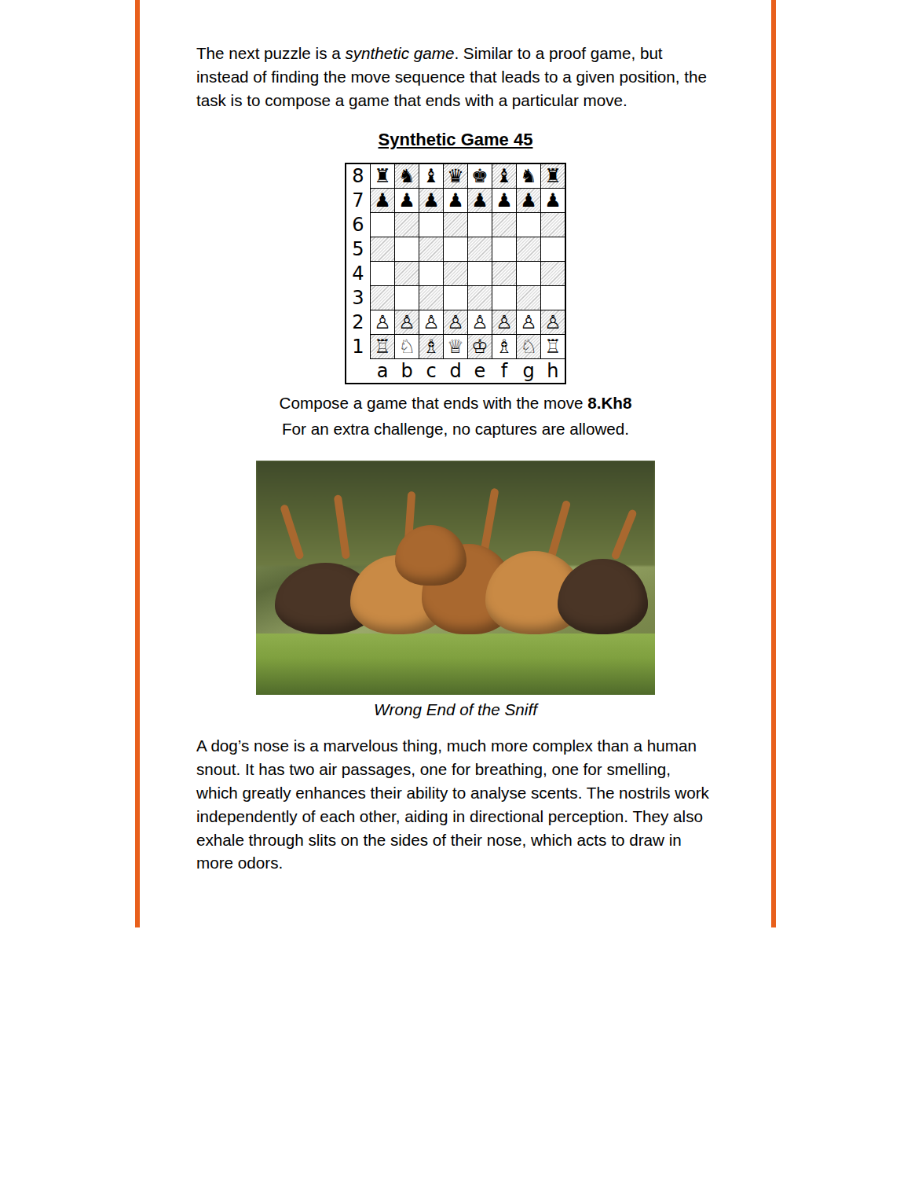The next puzzle is a synthetic game. Similar to a proof game, but instead of finding the move sequence that leads to a given position, the task is to compose a game that ends with a particular move.
Synthetic Game 45
| 8 | ♜ | ♞ | ♝ | ♛ | ♚ | ♝ | ♞ | ♜ |
| 7 | ♟ | ♟ | ♟ | ♟ | ♟ | ♟ | ♟ | ♟ |
| 6 | | | | | | | | |
| 5 | | | | | | | | |
| 4 | | | | | | | | |
| 3 | | | | | | | | |
| 2 | ♙ | ♙ | ♙ | ♙ | ♙ | ♙ | ♙ | ♙ |
| 1 | ♖ | ♘ | ♗ | ♕ | ♔ | ♗ | ♘ | ♖ |
| | a | b | c | d | e | f | g | h |
Compose a game that ends with the move 8.Kh8
For an extra challenge, no captures are allowed.
Wrong End of the Sniff
A dog’s nose is a marvelous thing, much more complex than a human snout. It has two air passages, one for breathing, one for smelling, which greatly enhances their ability to analyse scents. The nostrils work independently of each other, aiding in directional perception. They also exhale through slits on the sides of their nose, which acts to draw in more odors.